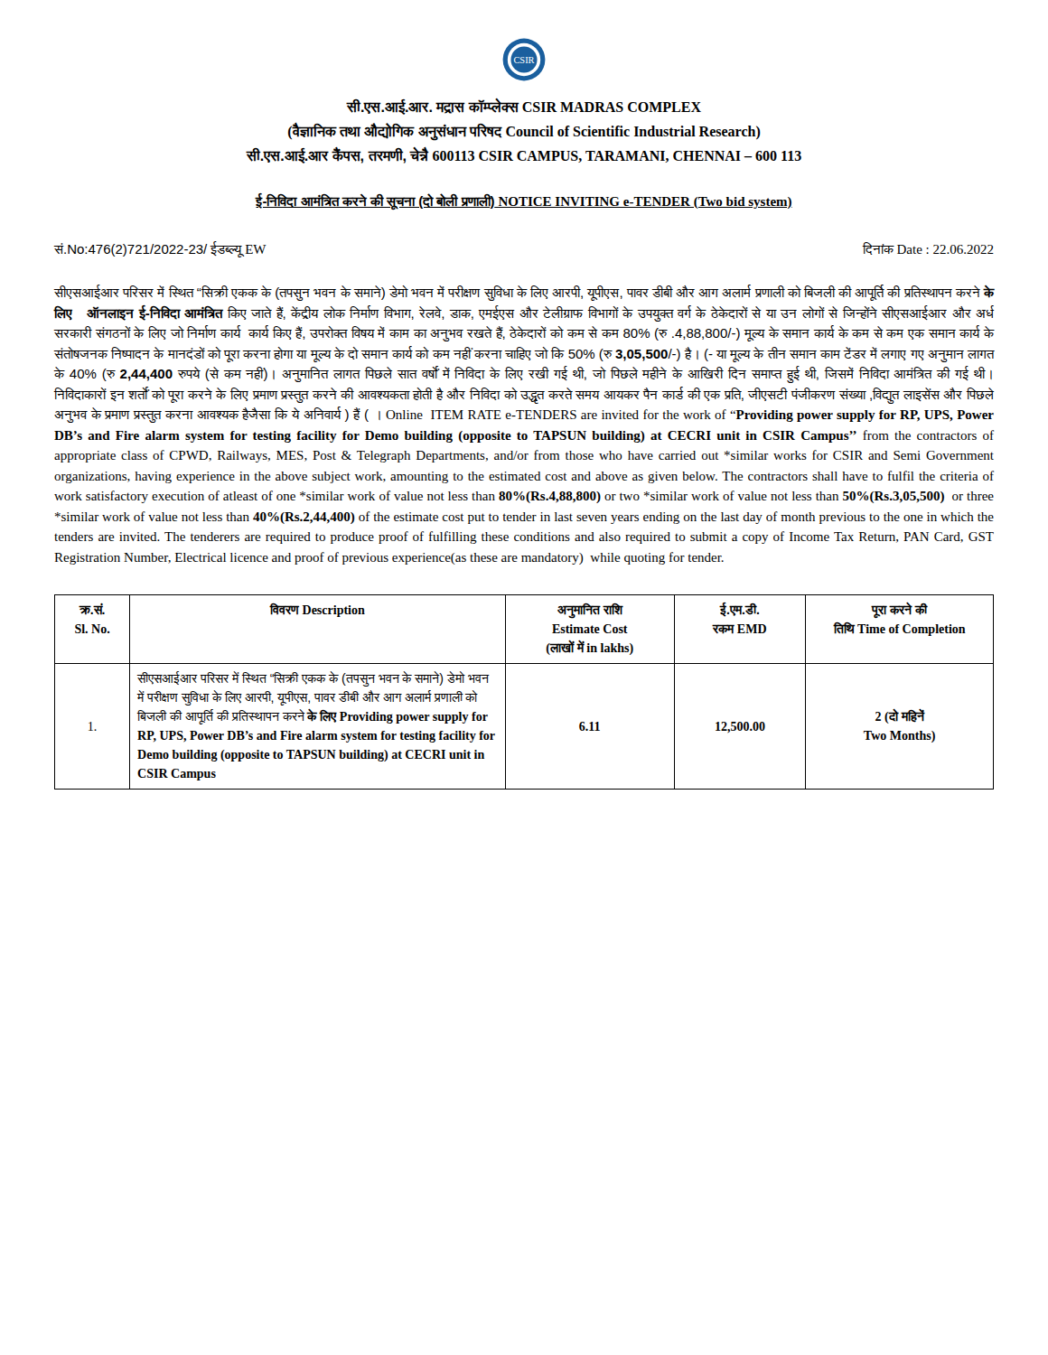सी.एस.आई.आर. मद्रास कॉम्प्लेक्स CSIR MADRAS COMPLEX (वैज्ञानिक तथा औद्योगिक अनुसंधान परिषद Council of Scientific Industrial Research) सी.एस.आई.आर कैंपस, तरमणी, चेन्नै 600113 CSIR CAMPUS, TARAMANI, CHENNAI – 600 113
ई-निविदा आमंत्रित करने की सूचना (दो बोली प्रणाली) NOTICE INVITING e-TENDER (Two bid system)
सं.No:476(2)721/2022-23/ ईडब्ल्यू EW
दिनांक Date : 22.06.2022
सीएसआईआर परिसर में स्थित “सिक्री एकक के (तपसुन भवन के समाने) डेमो भवन में परीक्षण सुविधा के लिए आरपी, यूपीएस, पावर डीबी और आग अलार्म प्रणाली को बिजली की आपूर्ति की प्रतिस्थापन करने के लिए ऑनलाइन ई-निविदा आमंत्रित किए जाते हैं, केंद्रीय लोक निर्माण विभाग, रेलवे, डाक, एमईएस और टेलीग्राफ विभागों के उपयुक्त वर्ग के ठेकेदारों से या उन लोगों से जिन्होंने सीएसआईआर और अर्ध सरकारी संगठनों के लिए जो निर्माण कार्य कार्य किए हैं, उपरोक्त विषय में काम का अनुभव रखते हैं, ठेकेदारों को कम से कम 80% (रु .4,88,800/-) मूल्य के समान कार्य के कम से कम एक समान कार्य के संतोषजनक निष्पादन के मानदंडों को पूरा करना होगा या मूल्य के दो समान कार्य को कम नहीं करना चाहिए जो कि 50% (रु 3,05,500/-) है। (- या मूल्य के तीन समान काम टेंडर में लगाए गए अनुमान लागत के 40% (रु 2,44,400 रुपये (से कम नहीं)। अनुमानित लागत पिछले सात वर्षों में निविदा के लिए रखी गई थी, जो पिछले महीने के आखिरी दिन समाप्त हुई थी, जिसमें निविदा आमंत्रित की गई थी। निविदाकारों इन शर्तों को पूरा करने के लिए प्रमाण प्रस्तुत करने की आवश्यकता होती है और निविदा को उद्धृत करते समय आयकर पैन कार्ड की एक प्रति, जीएसटी पंजीकरण संख्या ,विद्युत लाइसेंस और पिछले अनुभव के प्रमाण प्रस्तुत करना आवश्यक हैजैसा कि ये अनिवार्य ) हैं ( । Online ITEM RATE e-TENDERS are invited for the work of “Providing power supply for RP, UPS, Power DB’s and Fire alarm system for testing facility for Demo building (opposite to TAPSUN building) at CECRI unit in CSIR Campus’’ from the contractors of appropriate class of CPWD, Railways, MES, Post & Telegraph Departments, and/or from those who have carried out *similar works for CSIR and Semi Government organizations, having experience in the above subject work, amounting to the estimated cost and above as given below. The contractors shall have to fulfil the criteria of work satisfactory execution of atleast of one *similar work of value not less than 80%(Rs.4,88,800) or two *similar work of value not less than 50%(Rs.3,05,500) or three *similar work of value not less than 40%(Rs.2,44,400) of the estimate cost put to tender in last seven years ending on the last day of month previous to the one in which the tenders are invited. The tenderers are required to produce proof of fulfilling these conditions and also required to submit a copy of Income Tax Return, PAN Card, GST Registration Number, Electrical licence and proof of previous experience(as these are mandatory) while quoting for tender.
| क्र.सं. Sl. No. | विवरण Description | अनुमानित राशि Estimate Cost ( लाखों में in lakhs) | ई.एम.डी. रकम EMD | पूरा करने की तिथि Time of Completion |
| --- | --- | --- | --- | --- |
| 1. | सीएसआईआर परिसर में स्थित “सिक्री एकक के (तपसुन भवन के समाने) डेमो भवन में परीक्षण सुविधा के लिए आरपी, यूपीएस, पावर डीबी और आग अलार्म प्रणाली को बिजली की आपूर्ति की प्रतिस्थापन करने के लिए Providing power supply for RP, UPS, Power DB’s and Fire alarm system for testing facility for Demo building (opposite to TAPSUN building) at CECRI unit in CSIR Campus | 6.11 | 12,500.00 | 2 ( दो महिनें Two Months) |